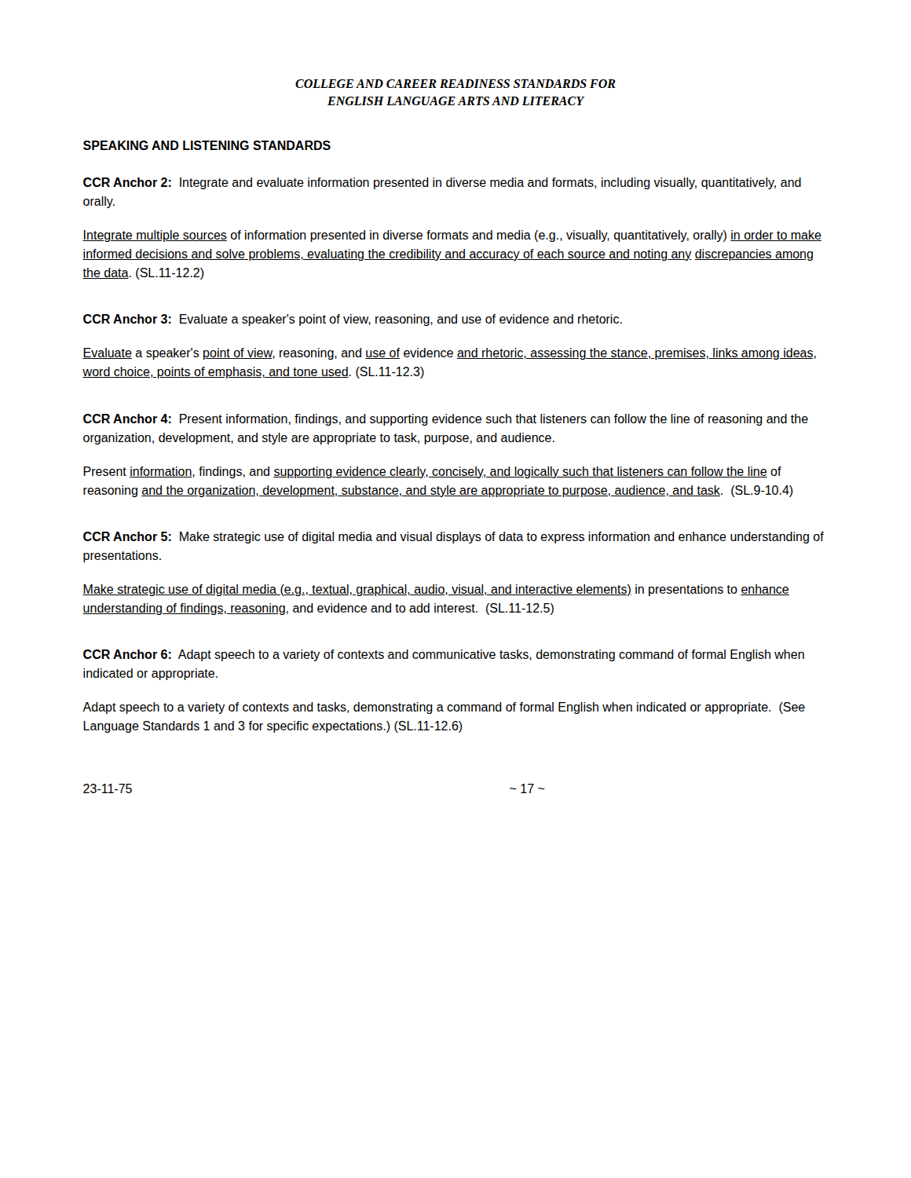COLLEGE AND CAREER READINESS STANDARDS FOR
ENGLISH LANGUAGE ARTS AND LITERACY
SPEAKING AND LISTENING STANDARDS
CCR Anchor 2: Integrate and evaluate information presented in diverse media and formats, including visually, quantitatively, and orally.
Integrate multiple sources of information presented in diverse formats and media (e.g., visually, quantitatively, orally) in order to make informed decisions and solve problems, evaluating the credibility and accuracy of each source and noting any discrepancies among the data. (SL.11-12.2)
CCR Anchor 3: Evaluate a speaker's point of view, reasoning, and use of evidence and rhetoric.
Evaluate a speaker's point of view, reasoning, and use of evidence and rhetoric, assessing the stance, premises, links among ideas, word choice, points of emphasis, and tone used. (SL.11-12.3)
CCR Anchor 4: Present information, findings, and supporting evidence such that listeners can follow the line of reasoning and the organization, development, and style are appropriate to task, purpose, and audience.
Present information, findings, and supporting evidence clearly, concisely, and logically such that listeners can follow the line of reasoning and the organization, development, substance, and style are appropriate to purpose, audience, and task. (SL.9-10.4)
CCR Anchor 5: Make strategic use of digital media and visual displays of data to express information and enhance understanding of presentations.
Make strategic use of digital media (e.g., textual, graphical, audio, visual, and interactive elements) in presentations to enhance understanding of findings, reasoning, and evidence and to add interest. (SL.11-12.5)
CCR Anchor 6: Adapt speech to a variety of contexts and communicative tasks, demonstrating command of formal English when indicated or appropriate.
Adapt speech to a variety of contexts and tasks, demonstrating a command of formal English when indicated or appropriate. (See Language Standards 1 and 3 for specific expectations.) (SL.11-12.6)
23-11-75 ~ 17 ~